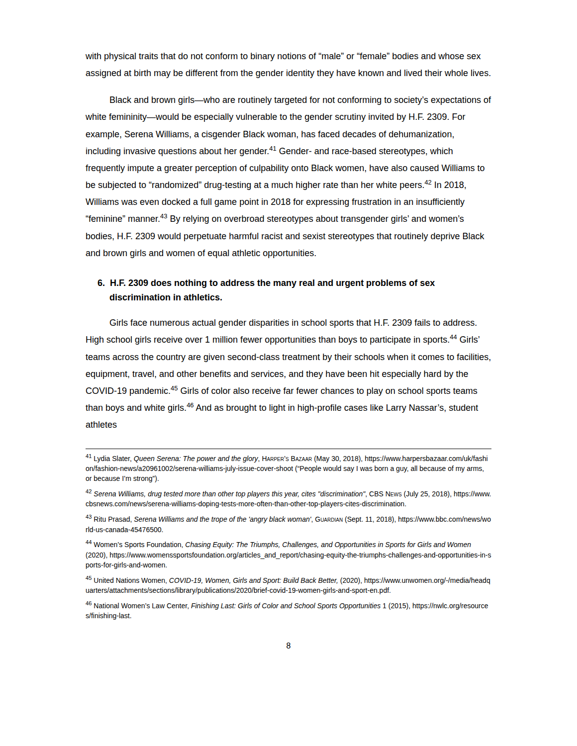with physical traits that do not conform to binary notions of “male” or “female” bodies and whose sex assigned at birth may be different from the gender identity they have known and lived their whole lives.
Black and brown girls—who are routinely targeted for not conforming to society’s expectations of white femininity—would be especially vulnerable to the gender scrutiny invited by H.F. 2309. For example, Serena Williams, a cisgender Black woman, has faced decades of dehumanization, including invasive questions about her gender.41 Gender- and race-based stereotypes, which frequently impute a greater perception of culpability onto Black women, have also caused Williams to be subjected to “randomized” drug-testing at a much higher rate than her white peers.42 In 2018, Williams was even docked a full game point in 2018 for expressing frustration in an insufficiently “feminine” manner.43 By relying on overbroad stereotypes about transgender girls’ and women’s bodies, H.F. 2309 would perpetuate harmful racist and sexist stereotypes that routinely deprive Black and brown girls and women of equal athletic opportunities.
6. H.F. 2309 does nothing to address the many real and urgent problems of sex discrimination in athletics.
Girls face numerous actual gender disparities in school sports that H.F. 2309 fails to address. High school girls receive over 1 million fewer opportunities than boys to participate in sports.44 Girls’ teams across the country are given second-class treatment by their schools when it comes to facilities, equipment, travel, and other benefits and services, and they have been hit especially hard by the COVID-19 pandemic.45 Girls of color also receive far fewer chances to play on school sports teams than boys and white girls.46 And as brought to light in high-profile cases like Larry Nassar’s, student athletes
41 Lydia Slater, Queen Serena: The power and the glory, Harper’s Bazaar (May 30, 2018), https://www.harpersbazaar.com/uk/fashion/fashion-news/a20961002/serena-williams-july-issue-cover-shoot (“People would say I was born a guy, all because of my arms, or because I’m strong”).
42 Serena Williams, drug tested more than other top players this year, cites "discrimination", CBS News (July 25, 2018), https://www.cbsnews.com/news/serena-williams-doping-tests-more-often-than-other-top-players-cites-discrimination.
43 Ritu Prasad, Serena Williams and the trope of the 'angry black woman', Guardian (Sept. 11, 2018), https://www.bbc.com/news/world-us-canada-45476500.
44 Women’s Sports Foundation, Chasing Equity: The Triumphs, Challenges, and Opportunities in Sports for Girls and Women (2020), https://www.womenssportsfoundation.org/articles_and_report/chasing-equity-the-triumphs-challenges-and-opportunities-in-sports-for-girls-and-women.
45 United Nations Women, COVID-19, Women, Girls and Sport: Build Back Better, (2020), https://www.unwomen.org/-/media/headquarters/attachments/sections/library/publications/2020/brief-covid-19-women-girls-and-sport-en.pdf.
46 National Women’s Law Center, Finishing Last: Girls of Color and School Sports Opportunities 1 (2015), https://nwlc.org/resources/finishing-last.
8